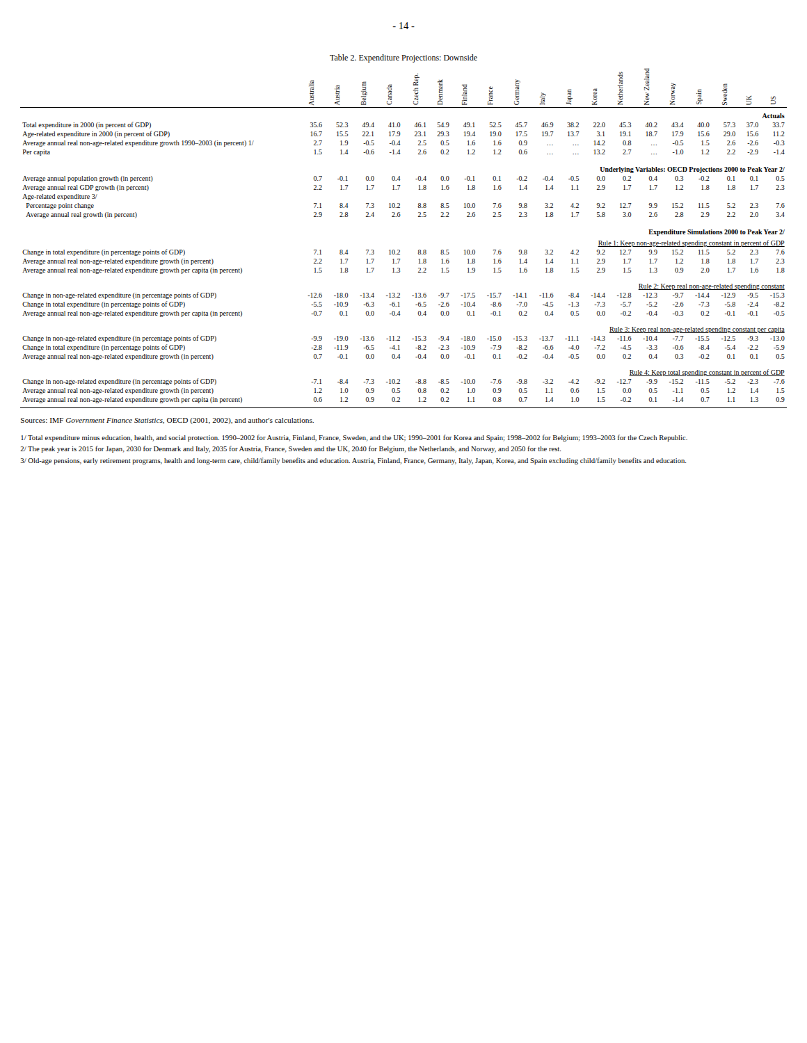- 14 -
Table 2. Expenditure Projections: Downside
| | Australia | Austria | Belgium | Canada | Czech Rep. | Denmark | Finland | France | Germany | Italy | Japan | Korea | Netherlands | New Zealand | Norway | Spain | Sweden | UK | US |
| --- | --- | --- | --- | --- | --- | --- | --- | --- | --- | --- | --- | --- | --- | --- | --- | --- | --- | --- | --- |
| Actuals |
| Total expenditure in 2000 (in percent of GDP) | 35.6 | 52.3 | 49.4 | 41.0 | 46.1 | 54.9 | 49.1 | 52.5 | 45.7 | 46.9 | 38.2 | 22.0 | 45.3 | 40.2 | 43.4 | 40.0 | 57.3 | 37.0 | 33.7 |
| Age-related expenditure in 2000 (in percent of GDP) | 16.7 | 15.5 | 22.1 | 17.9 | 23.1 | 29.3 | 19.4 | 19.0 | 17.5 | 19.7 | 13.7 | 3.1 | 19.1 | 18.7 | 17.9 | 15.6 | 29.0 | 15.6 | 11.2 |
| Average annual real non-age-related expenditure growth 1990–2003 (in percent) 1/ | 2.7 | 1.9 | -0.5 | -0.4 | 2.5 | 0.5 | 1.6 | 1.6 | 0.9 | … | … | 14.2 | 0.8 | … | -0.5 | 1.5 | 2.6 | -2.6 | -0.3 |
| Per capita | 1.5 | 1.4 | -0.6 | -1.4 | 2.6 | 0.2 | 1.2 | 1.2 | 0.6 | … | … | 13.2 | 2.7 | … | -1.0 | 1.2 | 2.2 | -2.9 | -1.4 |
| Underlying Variables: OECD Projections 2000 to Peak Year 2/ |
| Average annual population growth (in percent) | 0.7 | -0.1 | 0.0 | 0.4 | -0.4 | 0.0 | -0.1 | 0.1 | -0.2 | -0.4 | -0.5 | 0.0 | 0.2 | 0.4 | 0.3 | -0.2 | 0.1 | 0.1 | 0.5 |
| Average annual real GDP growth (in percent) | 2.2 | 1.7 | 1.7 | 1.7 | 1.8 | 1.6 | 1.8 | 1.6 | 1.4 | 1.4 | 1.1 | 2.9 | 1.7 | 1.7 | 1.2 | 1.8 | 1.8 | 1.7 | 2.3 |
| Age-related expenditure 3/ | |
| Percentage point change | 7.1 | 8.4 | 7.3 | 10.2 | 8.8 | 8.5 | 10.0 | 7.6 | 9.8 | 3.2 | 4.2 | 9.2 | 12.7 | 9.9 | 15.2 | 11.5 | 5.2 | 2.3 | 7.6 |
| Average annual real growth (in percent) | 2.9 | 2.8 | 2.4 | 2.6 | 2.5 | 2.2 | 2.6 | 2.5 | 2.3 | 1.8 | 1.7 | 5.8 | 3.0 | 2.6 | 2.8 | 2.9 | 2.2 | 2.0 | 3.4 |
| Expenditure Simulations 2000 to Peak Year 2/ |
| Rule 1: Keep non-age-related spending constant in percent of GDP |
| Change in total expenditure (in percentage points of GDP) | 7.1 | 8.4 | 7.3 | 10.2 | 8.8 | 8.5 | 10.0 | 7.6 | 9.8 | 3.2 | 4.2 | 9.2 | 12.7 | 9.9 | 15.2 | 11.5 | 5.2 | 2.3 | 7.6 |
| Average annual real non-age-related expenditure growth (in percent) | 2.2 | 1.7 | 1.7 | 1.7 | 1.8 | 1.6 | 1.8 | 1.6 | 1.4 | 1.4 | 1.1 | 2.9 | 1.7 | 1.7 | 1.2 | 1.8 | 1.8 | 1.7 | 2.3 |
| Average annual real non-age-related expenditure growth per capita (in percent) | 1.5 | 1.8 | 1.7 | 1.3 | 2.2 | 1.5 | 1.9 | 1.5 | 1.6 | 1.8 | 1.5 | 2.9 | 1.5 | 1.3 | 0.9 | 2.0 | 1.7 | 1.6 | 1.8 |
| Rule 2: Keep real non-age-related spending constant |
| Change in non-age-related expenditure (in percentage points of GDP) | -12.6 | -18.0 | -13.4 | -13.2 | -13.6 | -9.7 | -17.5 | -15.7 | -14.1 | -11.6 | -8.4 | -14.4 | -12.8 | -12.3 | -9.7 | -14.4 | -12.9 | -9.5 | -15.3 |
| Change in total expenditure (in percentage points of GDP) | -5.5 | -10.9 | -6.3 | -6.1 | -6.5 | -2.6 | -10.4 | -8.6 | -7.0 | -4.5 | -1.3 | -7.3 | -5.7 | -5.2 | -2.6 | -7.3 | -5.8 | -2.4 | -8.2 |
| Average annual real non-age-related expenditure growth per capita (in percent) | -0.7 | 0.1 | 0.0 | -0.4 | 0.4 | 0.0 | 0.1 | -0.1 | 0.2 | 0.4 | 0.5 | 0.0 | -0.2 | -0.4 | -0.3 | 0.2 | -0.1 | -0.1 | -0.5 |
| Rule 3: Keep real non-age-related spending constant per capita |
| Change in non-age-related expenditure (in percentage points of GDP) | -9.9 | -19.0 | -13.6 | -11.2 | -15.3 | -9.4 | -18.0 | -15.0 | -15.3 | -13.7 | -11.1 | -14.3 | -11.6 | -10.4 | -7.7 | -15.5 | -12.5 | -9.3 | -13.0 |
| Change in total expenditure (in percentage points of GDP) | -2.8 | -11.9 | -6.5 | -4.1 | -8.2 | -2.3 | -10.9 | -7.9 | -8.2 | -6.6 | -4.0 | -7.2 | -4.5 | -3.3 | -0.6 | -8.4 | -5.4 | -2.2 | -5.9 |
| Average annual real non-age-related expenditure growth (in percent) | 0.7 | -0.1 | 0.0 | 0.4 | -0.4 | 0.0 | -0.1 | 0.1 | -0.2 | -0.4 | -0.5 | 0.0 | 0.2 | 0.4 | 0.3 | -0.2 | 0.1 | 0.1 | 0.5 |
| Rule 4: Keep total spending constant in percent of GDP |
| Change in non-age-related expenditure (in percentage points of GDP) | -7.1 | -8.4 | -7.3 | -10.2 | -8.8 | -8.5 | -10.0 | -7.6 | -9.8 | -3.2 | -4.2 | -9.2 | -12.7 | -9.9 | -15.2 | -11.5 | -5.2 | -2.3 | -7.6 |
| Average annual real non-age-related expenditure growth (in percent) | 1.2 | 1.0 | 0.9 | 0.5 | 0.8 | 0.2 | 1.0 | 0.9 | 0.5 | 1.1 | 0.6 | 1.5 | 0.0 | 0.5 | -1.1 | 0.5 | 1.2 | 1.4 | 1.5 |
| Average annual real non-age-related expenditure growth per capita (in percent) | 0.6 | 1.2 | 0.9 | 0.2 | 1.2 | 0.2 | 1.1 | 0.8 | 0.7 | 1.4 | 1.0 | 1.5 | -0.2 | 0.1 | -1.4 | 0.7 | 1.1 | 1.3 | 0.9 |
Sources: IMF Government Finance Statistics, OECD (2001, 2002), and author's calculations.
1/ Total expenditure minus education, health, and social protection. 1990–2002 for Austria, Finland, France, Sweden, and the UK; 1990–2001 for Korea and Spain; 1998–2002 for Belgium; 1993–2003 for the Czech Republic.
2/ The peak year is 2015 for Japan, 2030 for Denmark and Italy, 2035 for Austria, France, Sweden and the UK, 2040 for Belgium, the Netherlands, and Norway, and 2050 for the rest.
3/ Old-age pensions, early retirement programs, health and long-term care, child/family benefits and education. Austria, Finland, France, Germany, Italy, Japan, Korea, and Spain excluding child/family benefits and education.